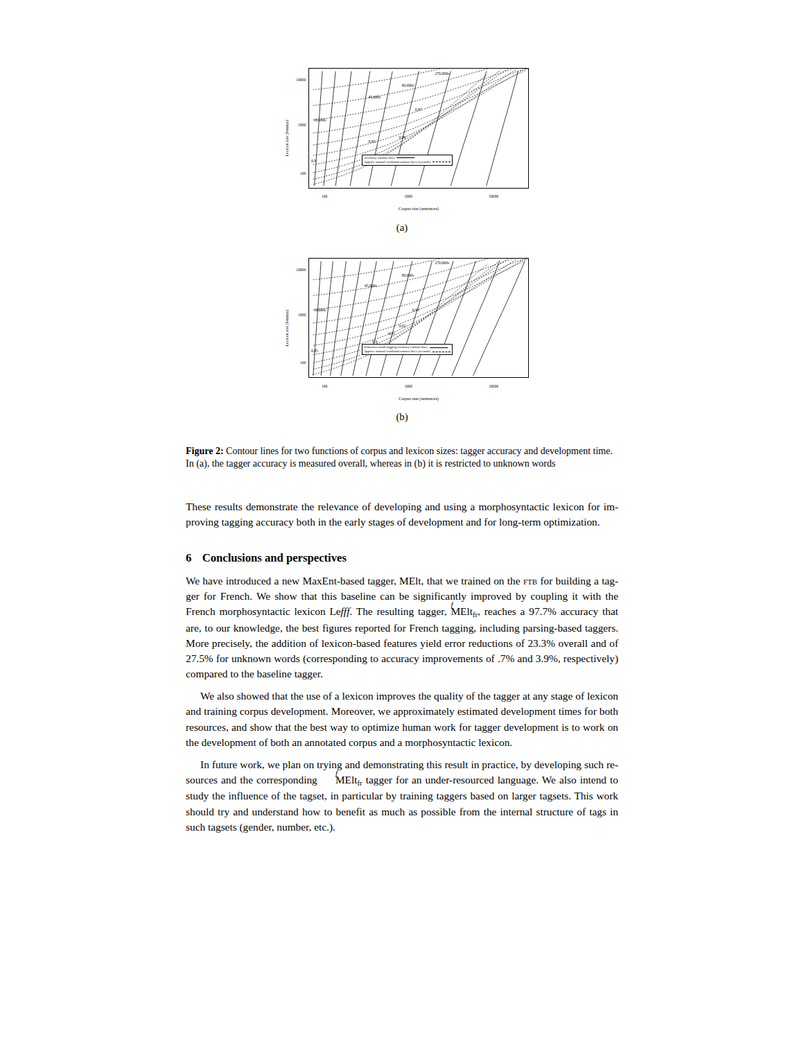Lexicon size (lemmas)
10000
1000
100
270,000s
90,000s
45,000s
0.97
10,000s
0.95
0.96
0.9
Accuracy contour lines
Approx. manual workload contour lines (seconds)
100
1000
10000
Corpus size (sentences)
(a)
Lexicon size (lemmas)
10000
1000
100
270,000s
90,000s
45,000s
0.93
10,000s
0.92
0.91
0.9
0.85
Unknown words tagging accuracy contour lines
Approx. manual workload contour lines (seconds)
100
1000
10000
Corpus size (sentences)
(b)
Figure 2: Contour lines for two functions of corpus and lexicon sizes: tagger accuracy and development time. In (a), the tagger accuracy is measured overall, whereas in (b) it is restricted to unknown words
These results demonstrate the relevance of developing and using a morphosyntactic lexicon for improving tagging accuracy both in the early stages of development and for long-term optimization.
6 Conclusions and perspectives
We have introduced a new MaxEnt-based tagger, MElt, that we trained on the ftb for building a tagger for French. We show that this baseline can be significantly improved by coupling it with the French morphosyntactic lexicon Lefff. The resulting tagger, MEltffr, reaches a 97.7% accuracy that are, to our knowledge, the best figures reported for French tagging, including parsing-based taggers. More precisely, the addition of lexicon-based features yield error reductions of 23.3% overall and of 27.5% for unknown words (corresponding to accuracy improvements of .7% and 3.9%, respectively) compared to the baseline tagger.
We also showed that the use of a lexicon improves the quality of the tagger at any stage of lexicon and training corpus development. Moreover, we approximately estimated development times for both resources, and show that the best way to optimize human work for tagger development is to work on the development of both an annotated corpus and a morphosyntactic lexicon.
In future work, we plan on trying and demonstrating this result in practice, by developing such resources and the corresponding MEltffr tagger for an under-resourced language. We also intend to study the influence of the tagset, in particular by training taggers based on larger tagsets. This work should try and understand how to benefit as much as possible from the internal structure of tags in such tagsets (gender, number, etc.).